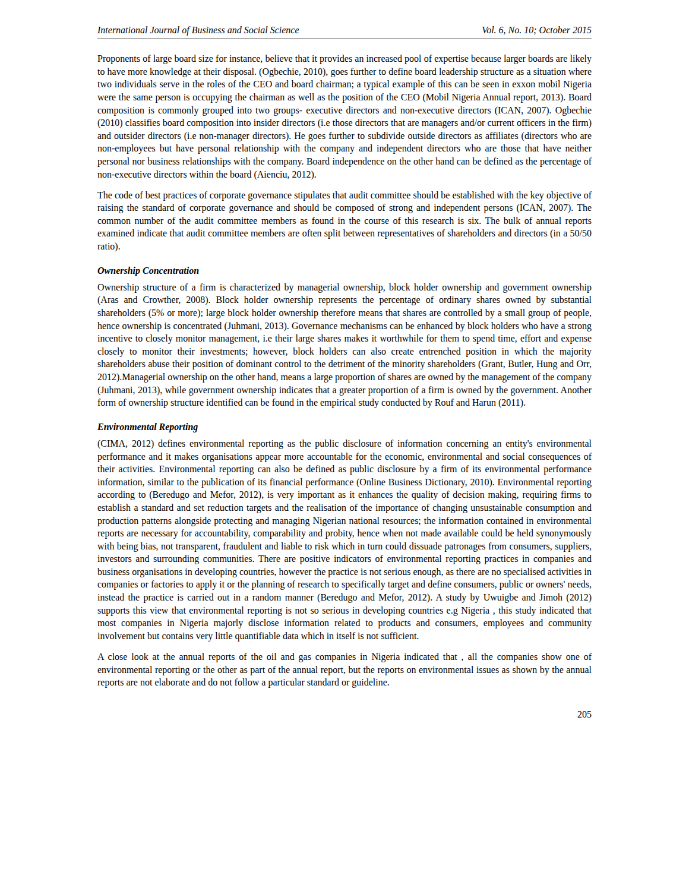International Journal of Business and Social Science Vol. 6, No. 10; October 2015
Proponents of large board size for instance, believe that it provides an increased pool of expertise because larger boards are likely to have more knowledge at their disposal. (Ogbechie, 2010), goes further to define board leadership structure as a situation where two individuals serve in the roles of the CEO and board chairman; a typical example of this can be seen in exxon mobil Nigeria were the same person is occupying the chairman as well as the position of the CEO (Mobil Nigeria Annual report, 2013). Board composition is commonly grouped into two groups- executive directors and non-executive directors (ICAN, 2007). Ogbechie (2010) classifies board composition into insider directors (i.e those directors that are managers and/or current officers in the firm) and outsider directors (i.e non-manager directors). He goes further to subdivide outside directors as affiliates (directors who are non-employees but have personal relationship with the company and independent directors who are those that have neither personal nor business relationships with the company. Board independence on the other hand can be defined as the percentage of non-executive directors within the board (Aienciu, 2012).
The code of best practices of corporate governance stipulates that audit committee should be established with the key objective of raising the standard of corporate governance and should be composed of strong and independent persons (ICAN, 2007). The common number of the audit committee members as found in the course of this research is six. The bulk of annual reports examined indicate that audit committee members are often split between representatives of shareholders and directors (in a 50/50 ratio).
Ownership Concentration
Ownership structure of a firm is characterized by managerial ownership, block holder ownership and government ownership (Aras and Crowther, 2008). Block holder ownership represents the percentage of ordinary shares owned by substantial shareholders (5% or more); large block holder ownership therefore means that shares are controlled by a small group of people, hence ownership is concentrated (Juhmani, 2013). Governance mechanisms can be enhanced by block holders who have a strong incentive to closely monitor management, i.e their large shares makes it worthwhile for them to spend time, effort and expense closely to monitor their investments; however, block holders can also create entrenched position in which the majority shareholders abuse their position of dominant control to the detriment of the minority shareholders (Grant, Butler, Hung and Orr, 2012).Managerial ownership on the other hand, means a large proportion of shares are owned by the management of the company (Juhmani, 2013), while government ownership indicates that a greater proportion of a firm is owned by the government. Another form of ownership structure identified can be found in the empirical study conducted by Rouf and Harun (2011).
Environmental Reporting
(CIMA, 2012) defines environmental reporting as the public disclosure of information concerning an entity's environmental performance and it makes organisations appear more accountable for the economic, environmental and social consequences of their activities. Environmental reporting can also be defined as public disclosure by a firm of its environmental performance information, similar to the publication of its financial performance (Online Business Dictionary, 2010). Environmental reporting according to (Beredugo and Mefor, 2012), is very important as it enhances the quality of decision making, requiring firms to establish a standard and set reduction targets and the realisation of the importance of changing unsustainable consumption and production patterns alongside protecting and managing Nigerian national resources; the information contained in environmental reports are necessary for accountability, comparability and probity, hence when not made available could be held synonymously with being bias, not transparent, fraudulent and liable to risk which in turn could dissuade patronages from consumers, suppliers, investors and surrounding communities. There are positive indicators of environmental reporting practices in companies and business organisations in developing countries, however the practice is not serious enough, as there are no specialised activities in companies or factories to apply it or the planning of research to specifically target and define consumers, public or owners' needs, instead the practice is carried out in a random manner (Beredugo and Mefor, 2012). A study by Uwuigbe and Jimoh (2012) supports this view that environmental reporting is not so serious in developing countries e.g Nigeria , this study indicated that most companies in Nigeria majorly disclose information related to products and consumers, employees and community involvement but contains very little quantifiable data which in itself is not sufficient.
A close look at the annual reports of the oil and gas companies in Nigeria indicated that , all the companies show one of environmental reporting or the other as part of the annual report, but the reports on environmental issues as shown by the annual reports are not elaborate and do not follow a particular standard or guideline.
205